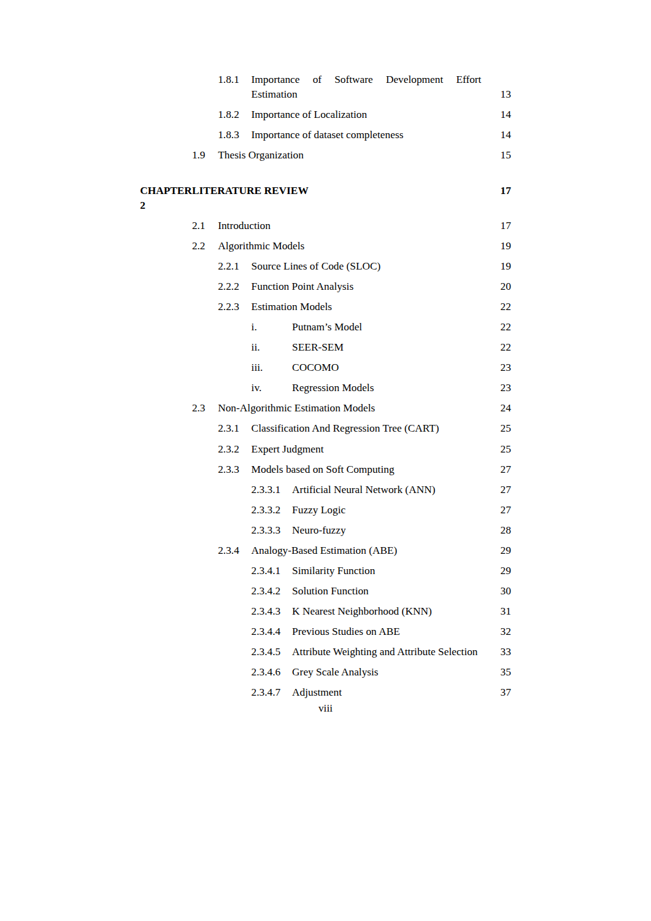| | | 1.8.1 | Importance of Software Development Effort Estimation | 13 |
| | | 1.8.2 | Importance of Localization | 14 |
| | | 1.8.3 | Importance of dataset completeness | 14 |
| | 1.9 | Thesis Organization | 15 |
| CHAPTER 2 | LITERATURE REVIEW | 17 |
| | 2.1 | Introduction | 17 |
| | 2.2 | Algorithmic Models | 19 |
| | | 2.2.1 | Source Lines of Code (SLOC) | 19 |
| | | 2.2.2 | Function Point Analysis | 20 |
| | | 2.2.3 | Estimation Models | 22 |
| | | | i. | Putnam’s Model | 22 |
| | | | ii. | SEER-SEM | 22 |
| | | | iii. | COCOMO | 23 |
| | | | iv. | Regression Models | 23 |
| | 2.3 | Non-Algorithmic Estimation Models | 24 |
| | | 2.3.1 | Classification And Regression Tree (CART) | 25 |
| | | 2.3.2 | Expert Judgment | 25 |
| | | 2.3.3 | Models based on Soft Computing | 27 |
| | | | 2.3.3.1 | Artificial Neural Network (ANN) | 27 |
| | | | 2.3.3.2 | Fuzzy Logic | 27 |
| | | | 2.3.3.3 | Neuro-fuzzy | 28 |
| | | 2.3.4 | Analogy-Based Estimation (ABE) | 29 |
| | | | 2.3.4.1 | Similarity Function | 29 |
| | | | 2.3.4.2 | Solution Function | 30 |
| | | | 2.3.4.3 | K Nearest Neighborhood (KNN) | 31 |
| | | | 2.3.4.4 | Previous Studies on ABE | 32 |
| | | | 2.3.4.5 | Attribute Weighting and Attribute Selection | 33 |
| | | | 2.3.4.6 | Grey Scale Analysis | 35 |
| | | | 2.3.4.7 | Adjustment | 37 |
viii